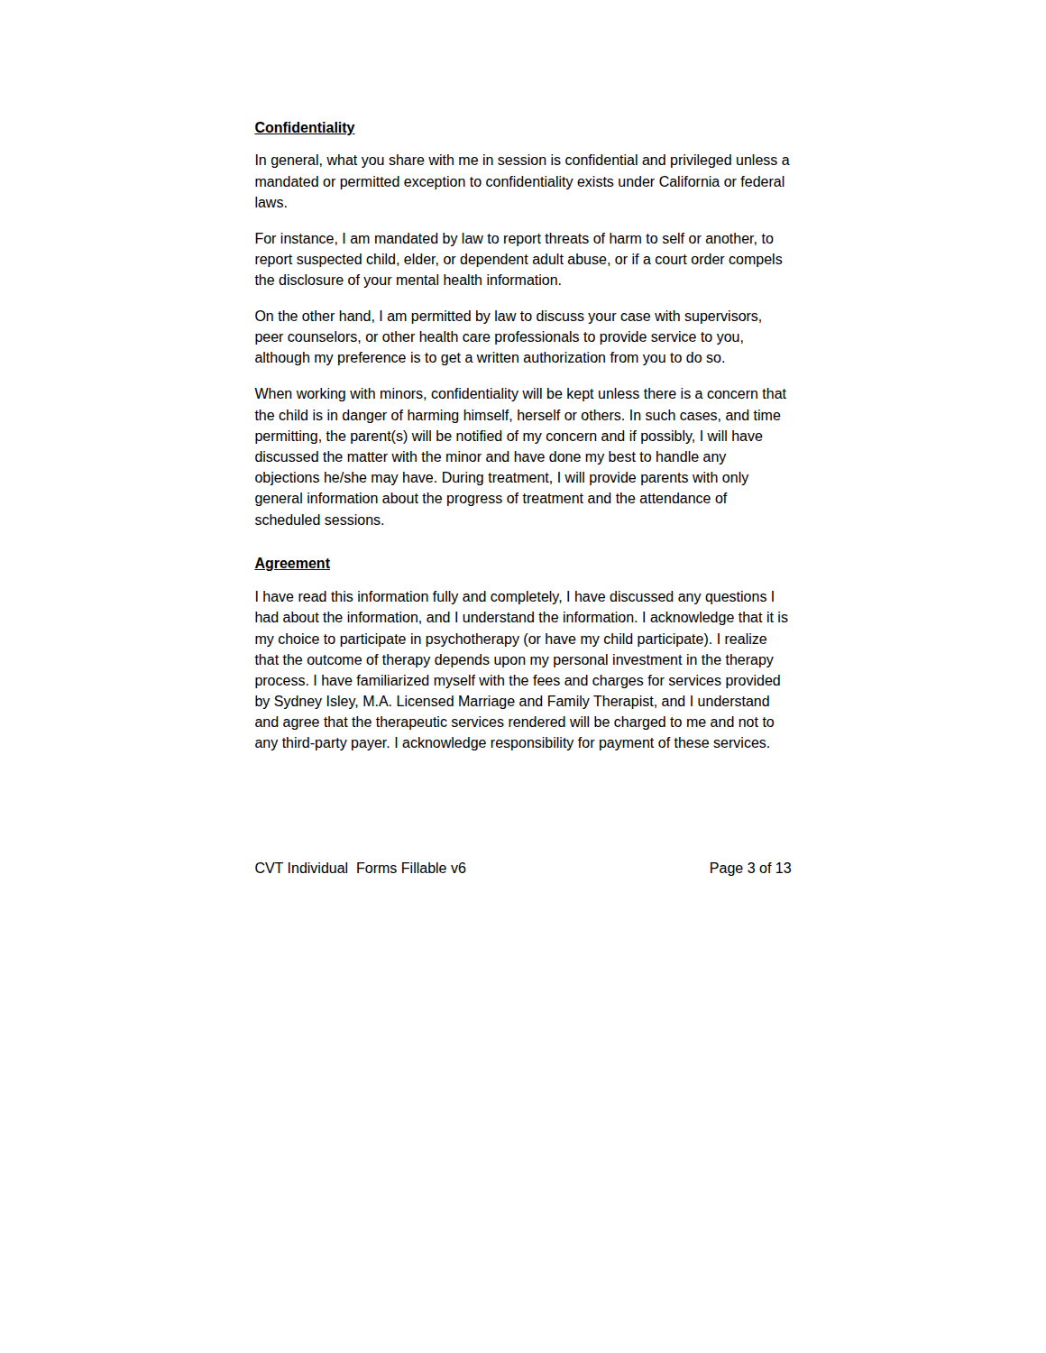Confidentiality
In general, what you share with me in session is confidential and privileged unless a mandated or permitted exception to confidentiality exists under California or federal laws.
For instance, I am mandated by law to report threats of harm to self or another, to report suspected child, elder, or dependent adult abuse, or if a court order compels the disclosure of your mental health information.
On the other hand, I am permitted by law to discuss your case with supervisors, peer counselors, or other health care professionals to provide service to you, although my preference is to get a written authorization from you to do so.
When working with minors, confidentiality will be kept unless there is a concern that the child is in danger of harming himself, herself or others. In such cases, and time permitting, the parent(s) will be notified of my concern and if possibly, I will have discussed the matter with the minor and have done my best to handle any objections he/she may have. During treatment, I will provide parents with only general information about the progress of treatment and the attendance of scheduled sessions.
Agreement
I have read this information fully and completely, I have discussed any questions I had about the information, and I understand the information. I acknowledge that it is my choice to participate in psychotherapy (or have my child participate). I realize that the outcome of therapy depends upon my personal investment in the therapy process. I have familiarized myself with the fees and charges for services provided by Sydney Isley, M.A. Licensed Marriage and Family Therapist, and I understand and agree that the therapeutic services rendered will be charged to me and not to any third-party payer. I acknowledge responsibility for payment of these services.
CVT Individual Forms Fillable v6 Page 3 of 13